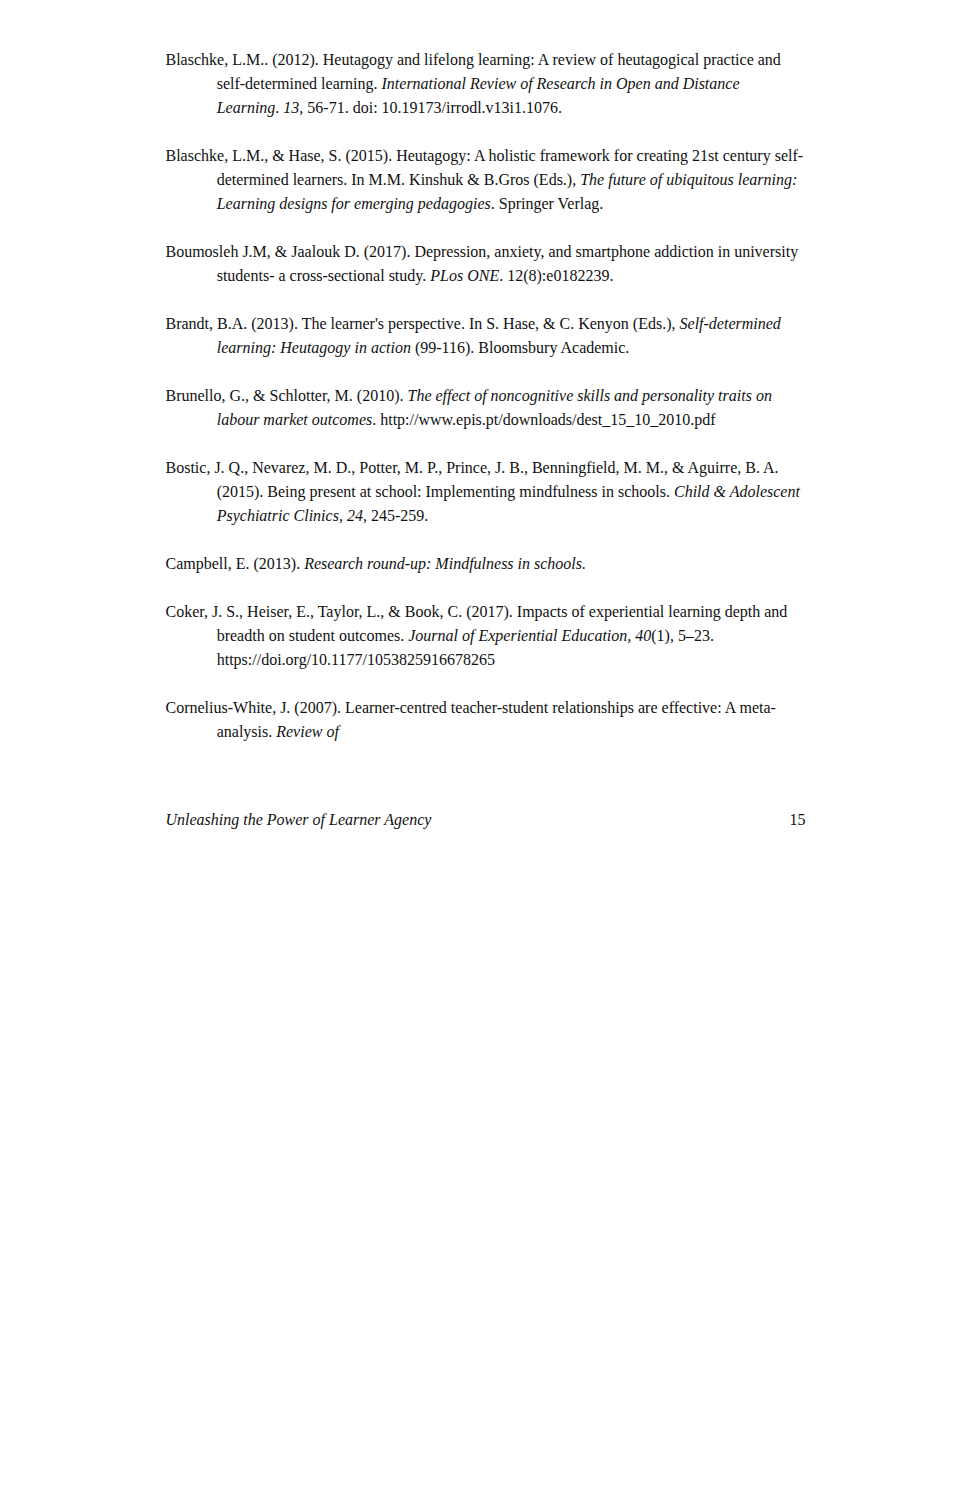Blaschke, L.M.. (2012). Heutagogy and lifelong learning: A review of heutagogical practice and self-determined learning. International Review of Research in Open and Distance Learning. 13, 56-71. doi: 10.19173/irrodl.v13i1.1076.
Blaschke, L.M., & Hase, S. (2015). Heutagogy: A holistic framework for creating 21st century self-determined learners. In M.M. Kinshuk & B.Gros (Eds.), The future of ubiquitous learning: Learning designs for emerging pedagogies. Springer Verlag.
Boumosleh J.M, & Jaalouk D. (2017). Depression, anxiety, and smartphone addiction in university students- a cross-sectional study. PLos ONE. 12(8):e0182239.
Brandt, B.A. (2013). The learner's perspective. In S. Hase, & C. Kenyon (Eds.), Self-determined learning: Heutagogy in action (99-116). Bloomsbury Academic.
Brunello, G., & Schlotter, M. (2010). The effect of noncognitive skills and personality traits on labour market outcomes. http://www.epis.pt/downloads/dest_15_10_2010.pdf
Bostic, J. Q., Nevarez, M. D., Potter, M. P., Prince, J. B., Benningfield, M. M., & Aguirre, B. A. (2015). Being present at school: Implementing mindfulness in schools. Child & Adolescent Psychiatric Clinics, 24, 245-259.
Campbell, E. (2013). Research round-up: Mindfulness in schools.
Coker, J. S., Heiser, E., Taylor, L., & Book, C. (2017). Impacts of experiential learning depth and breadth on student outcomes. Journal of Experiential Education, 40(1), 5–23. https://doi.org/10.1177/1053825916678265
Cornelius-White, J. (2007). Learner-centred teacher-student relationships are effective: A meta-analysis. Review of
Unleashing the Power of Learner Agency 15